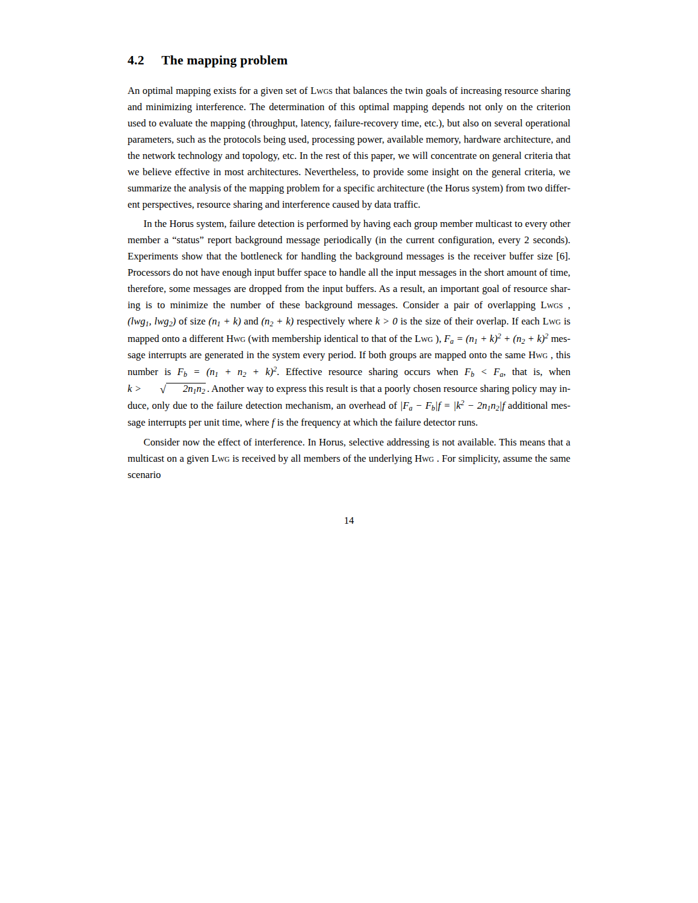4.2 The mapping problem
An optimal mapping exists for a given set of Lwgs that balances the twin goals of increasing resource sharing and minimizing interference. The determination of this optimal mapping depends not only on the criterion used to evaluate the mapping (throughput, latency, failure-recovery time, etc.), but also on several operational parameters, such as the protocols being used, processing power, available memory, hardware architecture, and the network technology and topology, etc. In the rest of this paper, we will concentrate on general criteria that we believe effective in most architectures. Nevertheless, to provide some insight on the general criteria, we summarize the analysis of the mapping problem for a specific architecture (the Horus system) from two different perspectives, resource sharing and interference caused by data traffic.
In the Horus system, failure detection is performed by having each group member multicast to every other member a “status” report background message periodically (in the current configuration, every 2 seconds). Experiments show that the bottleneck for handling the background messages is the receiver buffer size [6]. Processors do not have enough input buffer space to handle all the input messages in the short amount of time, therefore, some messages are dropped from the input buffers. As a result, an important goal of resource sharing is to minimize the number of these background messages. Consider a pair of overlapping Lwgs , (lwg1, lwg2) of size (n1 + k) and (n2 + k) respectively where k > 0 is the size of their overlap. If each Lwg is mapped onto a different Hwg (with membership identical to that of the Lwg ), Fa = (n1 + k)2 + (n2 + k)2 message interrupts are generated in the system every period. If both groups are mapped onto the same Hwg , this number is Fb = (n1 + n2 + k)2. Effective resource sharing occurs when Fb < Fa, that is, when k > 2n1n2. Another way to express this result is that a poorly chosen resource sharing policy may induce, only due to the failure detection mechanism, an overhead of |Fa − Fb|f = |k2 − 2n1n2|f additional message interrupts per unit time, where f is the frequency at which the failure detector runs.
Consider now the effect of interference. In Horus, selective addressing is not available. This means that a multicast on a given Lwg is received by all members of the underlying Hwg . For simplicity, assume the same scenario
14